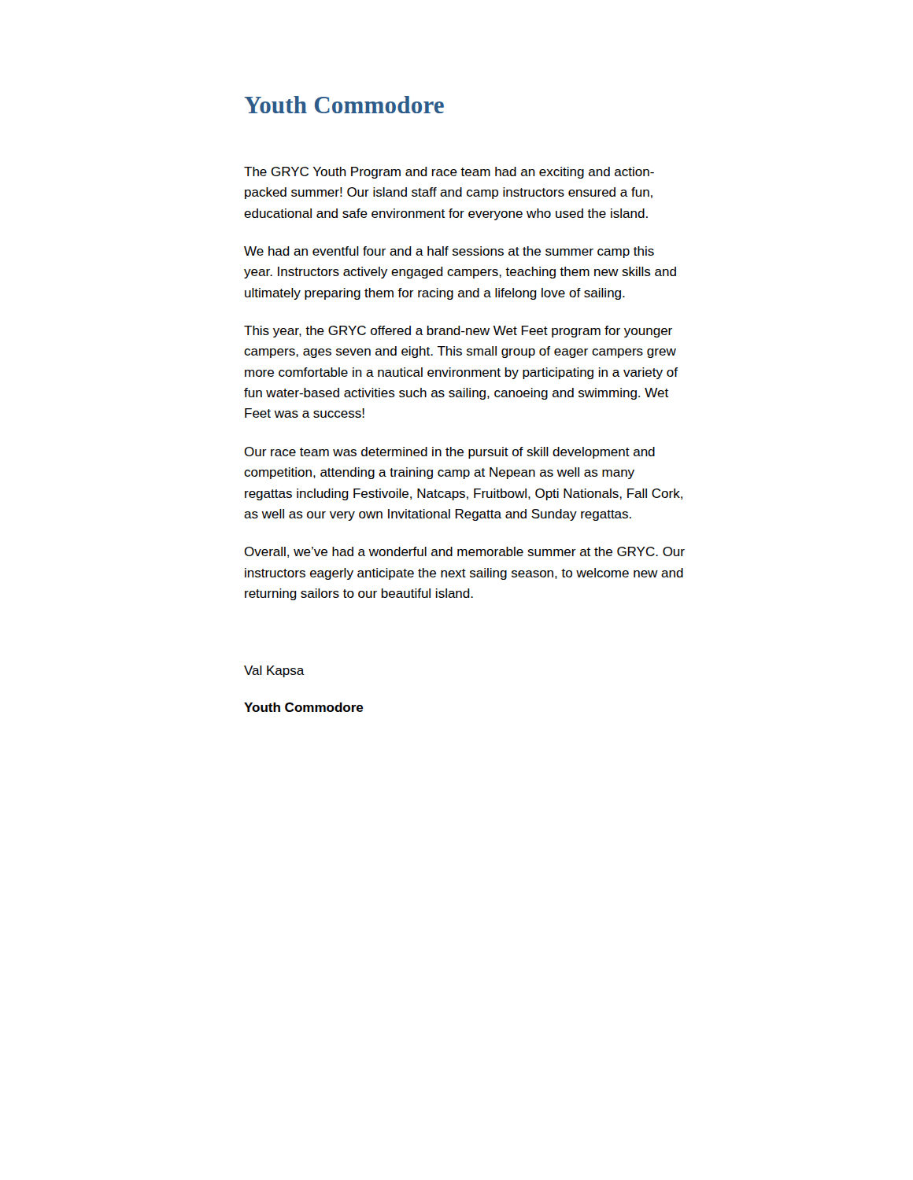Youth Commodore
The GRYC Youth Program and race team had an exciting and action-packed summer! Our island staff and camp instructors ensured a fun, educational and safe environment for everyone who used the island.
We had an eventful four and a half sessions at the summer camp this year. Instructors actively engaged campers, teaching them new skills and ultimately preparing them for racing and a lifelong love of sailing.
This year, the GRYC offered a brand-new Wet Feet program for younger campers, ages seven and eight. This small group of eager campers grew more comfortable in a nautical environment by participating in a variety of fun water-based activities such as sailing, canoeing and swimming. Wet Feet was a success!
Our race team was determined in the pursuit of skill development and competition, attending a training camp at Nepean as well as many regattas including Festivoile, Natcaps, Fruitbowl, Opti Nationals, Fall Cork, as well as our very own Invitational Regatta and Sunday regattas.
Overall, we’ve had a wonderful and memorable summer at the GRYC. Our instructors eagerly anticipate the next sailing season, to welcome new and returning sailors to our beautiful island.
Val Kapsa
Youth Commodore